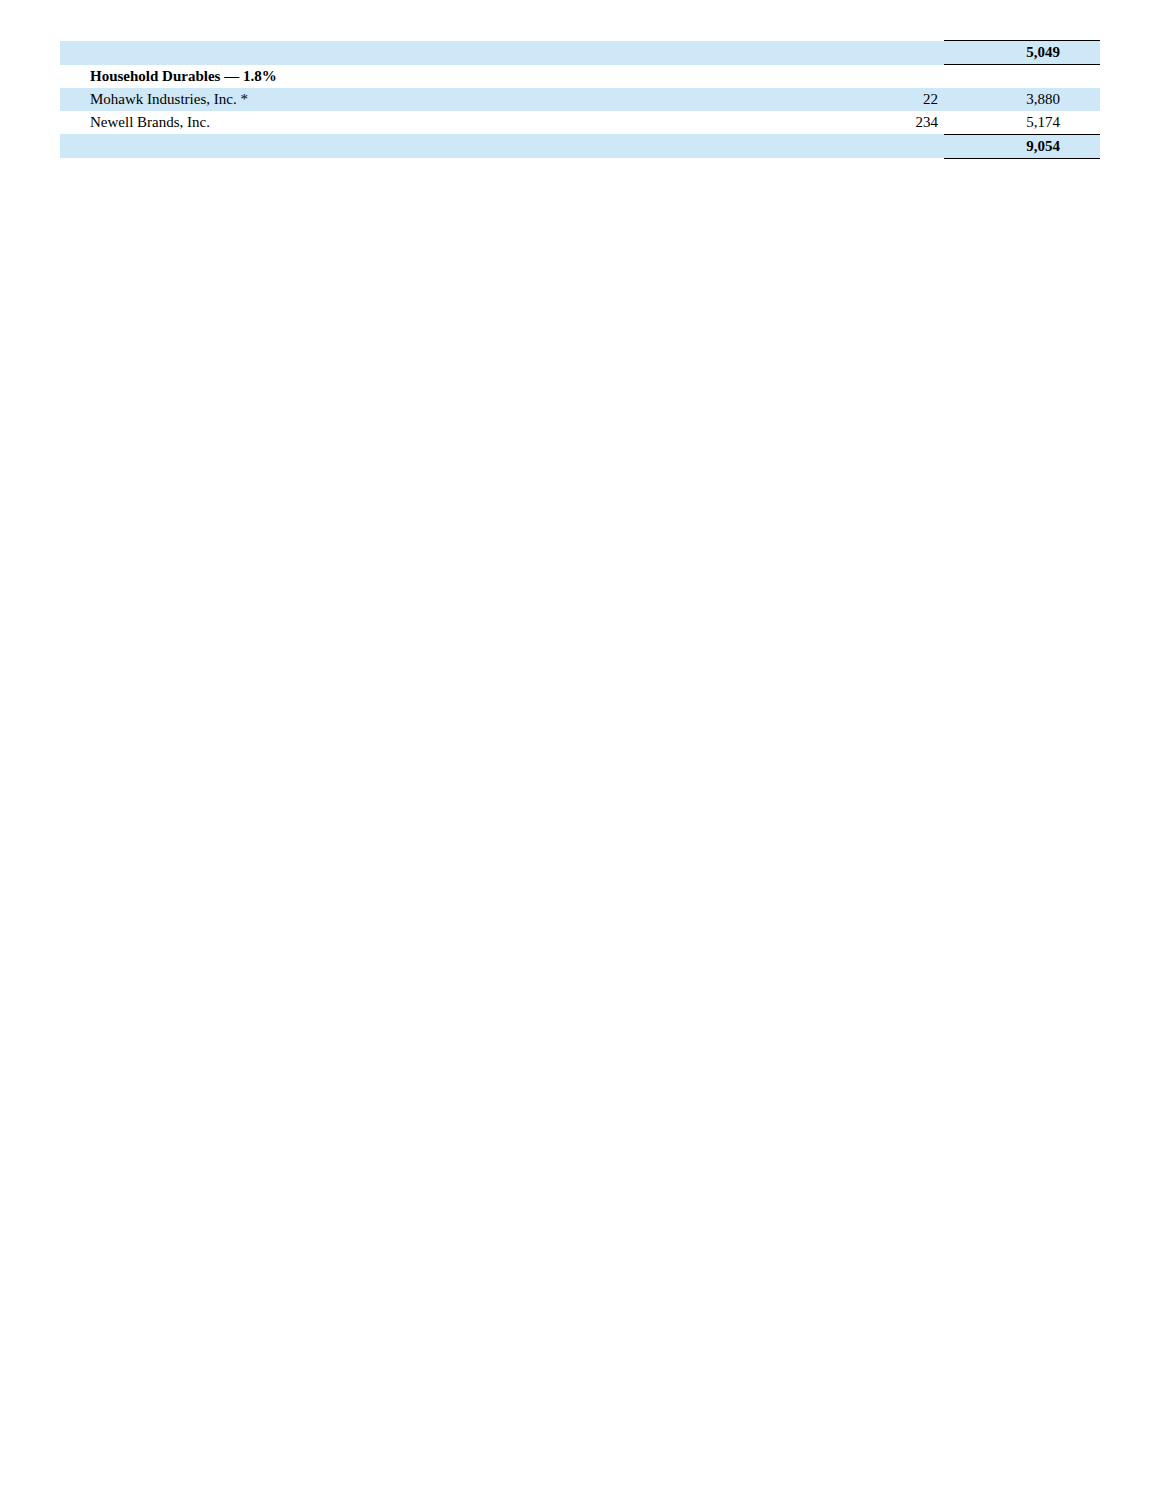| | | 5,049 |
| Household Durables — 1.8% | | |
| Mohawk Industries, Inc. * | 22 | 3,880 |
| Newell Brands, Inc. | 234 | 5,174 |
| | | 9,054 |